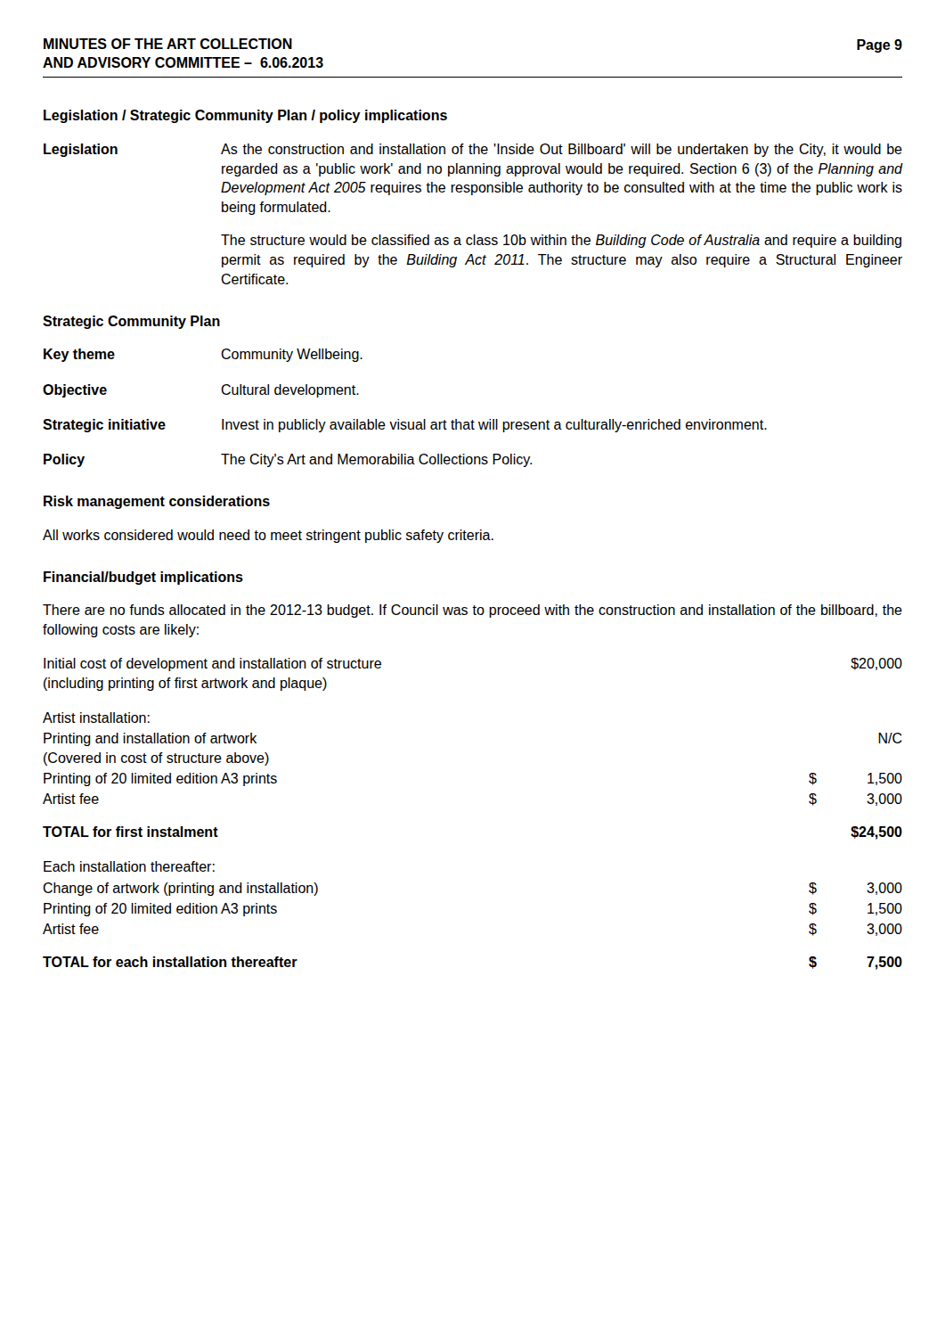MINUTES OF THE ART COLLECTION
AND ADVISORY COMMITTEE – 6.06.2013
Page 9
Legislation / Strategic Community Plan / policy implications
Legislation
As the construction and installation of the 'Inside Out Billboard' will be undertaken by the City, it would be regarded as a 'public work' and no planning approval would be required. Section 6 (3) of the Planning and Development Act 2005 requires the responsible authority to be consulted with at the time the public work is being formulated.
The structure would be classified as a class 10b within the Building Code of Australia and require a building permit as required by the Building Act 2011. The structure may also require a Structural Engineer Certificate.
Strategic Community Plan
Key theme
Community Wellbeing.
Objective
Cultural development.
Strategic initiative
Invest in publicly available visual art that will present a culturally-enriched environment.
Policy
The City's Art and Memorabilia Collections Policy.
Risk management considerations
All works considered would need to meet stringent public safety criteria.
Financial/budget implications
There are no funds allocated in the 2012-13 budget. If Council was to proceed with the construction and installation of the billboard, the following costs are likely:
| Initial cost of development and installation of structure (including printing of first artwork and plaque) | | $20,000 |
| Artist installation: | | |
| Printing and installation of artwork (Covered in cost of structure above) | | N/C |
| Printing of 20 limited edition A3 prints | $ | 1,500 |
| Artist fee | $ | 3,000 |
| TOTAL for first instalment | | $24,500 |
| Each installation thereafter: | | |
| Change of artwork (printing and installation) | $ | 3,000 |
| Printing of 20 limited edition A3 prints | $ | 1,500 |
| Artist fee | $ | 3,000 |
| TOTAL for each installation thereafter | $ | 7,500 |